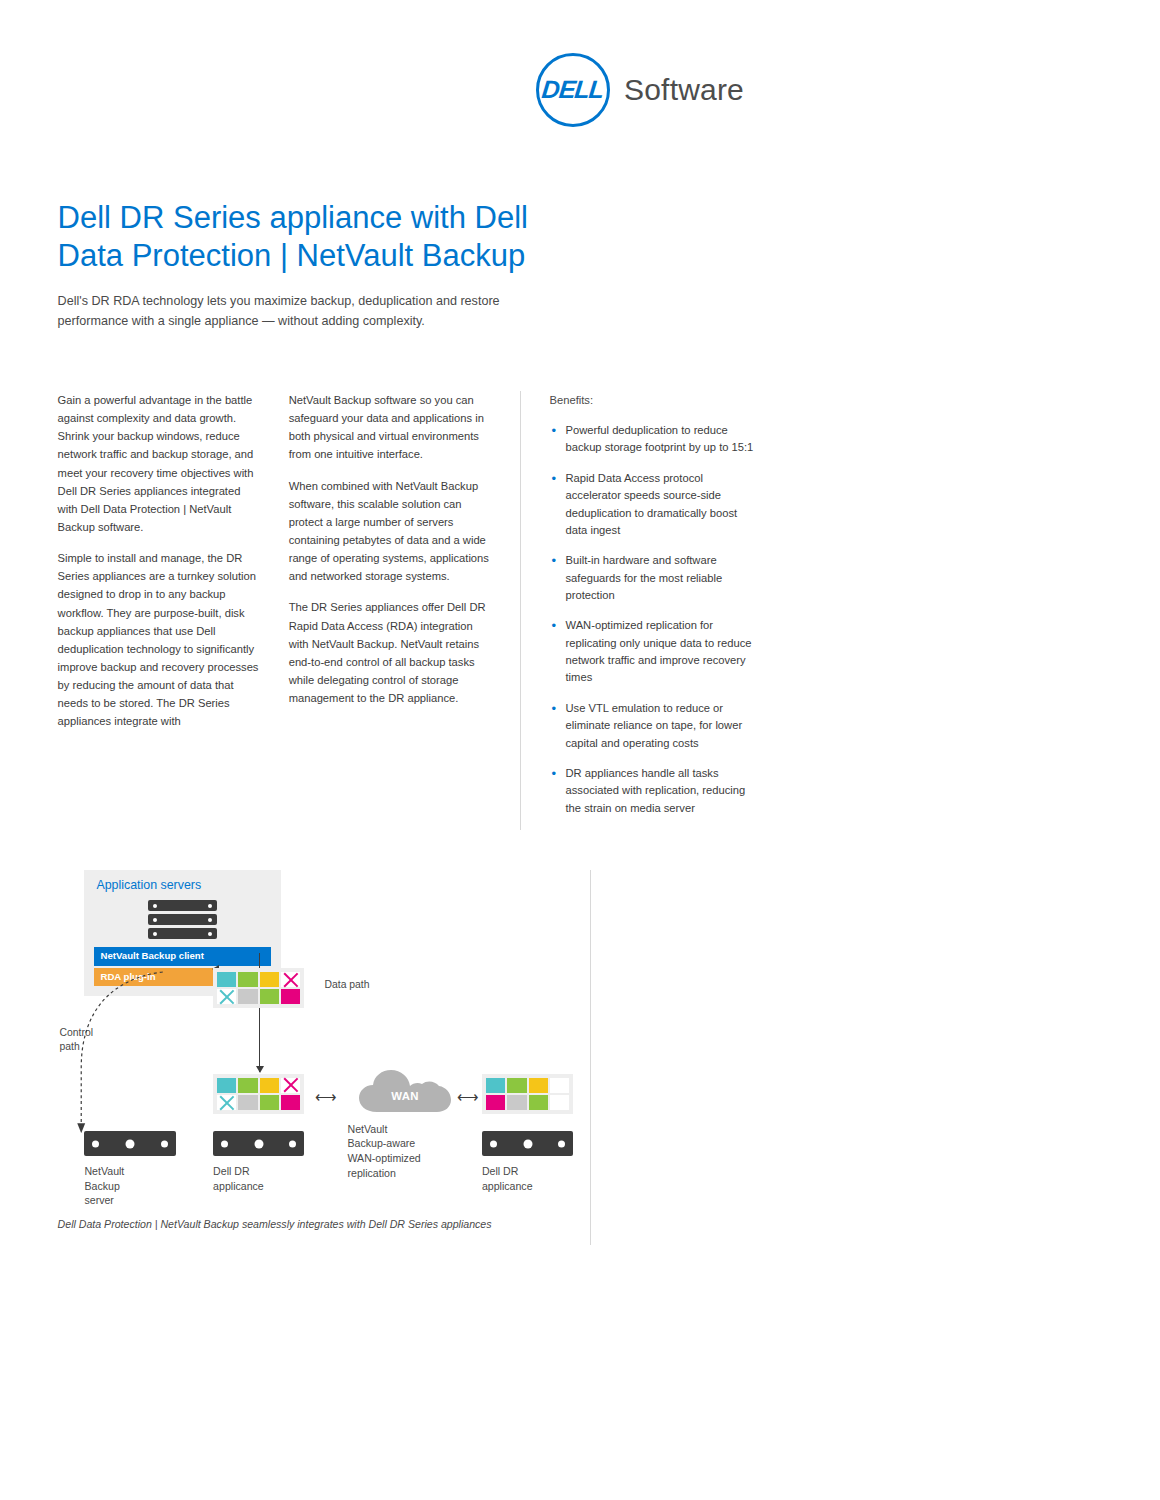DELL
Software
Dell DR Series appliance with Dell
Data Protection | NetVault Backup
Dell's DR RDA technology lets you maximize backup, deduplication and restore performance with a single appliance — without adding complexity.
Gain a powerful advantage in the battle against complexity and data growth. Shrink your backup windows, reduce network traffic and backup storage, and meet your recovery time objectives with Dell DR Series appliances integrated with Dell Data Protection | NetVault Backup software.
Simple to install and manage, the DR Series appliances are a turnkey solution designed to drop in to any backup workflow. They are purpose-built, disk backup appliances that use Dell deduplication technology to significantly improve backup and recovery processes by reducing the amount of data that needs to be stored. The DR Series appliances integrate with
NetVault Backup software so you can safeguard your data and applications in both physical and virtual environments from one intuitive interface.
When combined with NetVault Backup software, this scalable solution can protect a large number of servers containing petabytes of data and a wide range of operating systems, applications and networked storage systems.
The DR Series appliances offer Dell DR Rapid Data Access (RDA) integration with NetVault Backup. NetVault retains end-to-end control of all backup tasks while delegating control of storage management to the DR appliance.
Benefits:
Powerful deduplication to reduce backup storage footprint by up to 15:1
Rapid Data Access protocol accelerator speeds source-side deduplication to dramatically boost data ingest
Built-in hardware and software safeguards for the most reliable protection
WAN-optimized replication for replicating only unique data to reduce network traffic and improve recovery times
Use VTL emulation to reduce or eliminate reliance on tape, for lower capital and operating costs
DR appliances handle all tasks associated with replication, reducing the strain on media server
Application servers
NetVault Backup client
RDA plug-in
Data path
Control
path
⟷
⟷
WAN
NetVault
Backup
server
Dell DR
applicance
NetVault
Backup-aware
WAN-optimized
replication
Dell DR
applicance
Dell Data Protection | NetVault Backup seamlessly integrates with Dell DR Series appliances